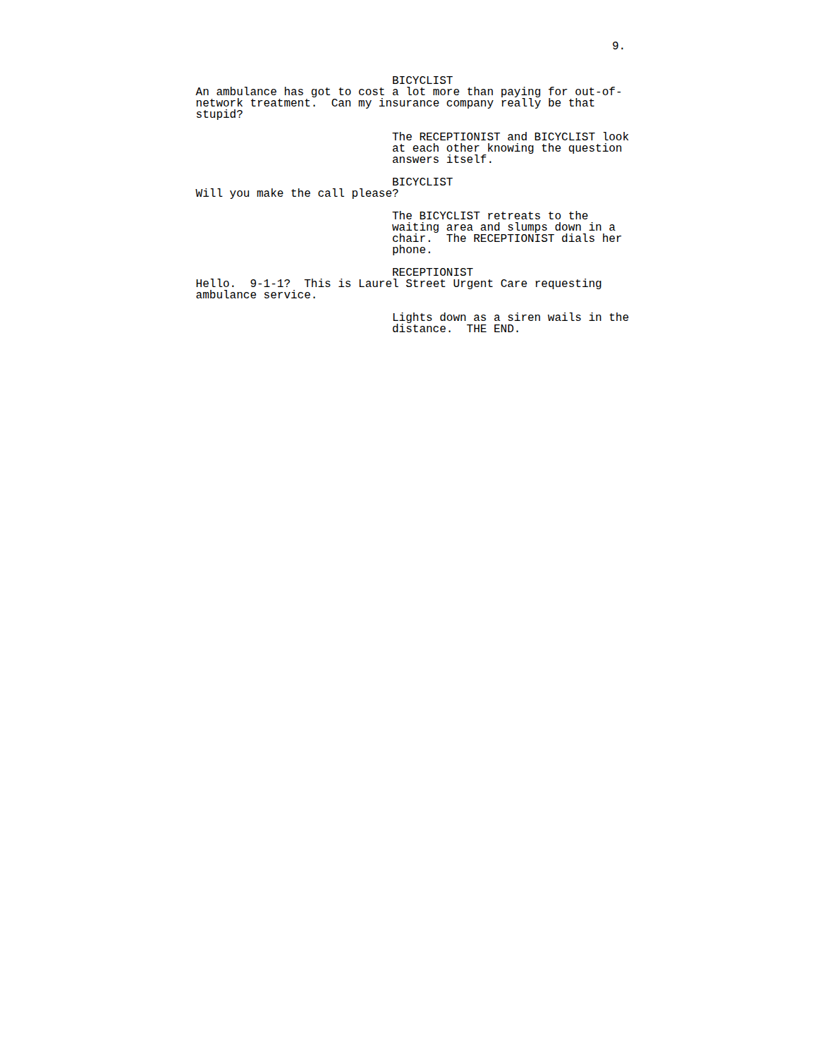9.
BICYCLIST
An ambulance has got to cost a lot more than paying for out-of-network treatment. Can my insurance company really be that stupid?
The RECEPTIONIST and BICYCLIST look at each other knowing the question answers itself.
BICYCLIST
Will you make the call please?
The BICYCLIST retreats to the waiting area and slumps down in a chair. The RECEPTIONIST dials her phone.
RECEPTIONIST
Hello. 9-1-1? This is Laurel Street Urgent Care requesting ambulance service.
Lights down as a siren wails in the distance. THE END.